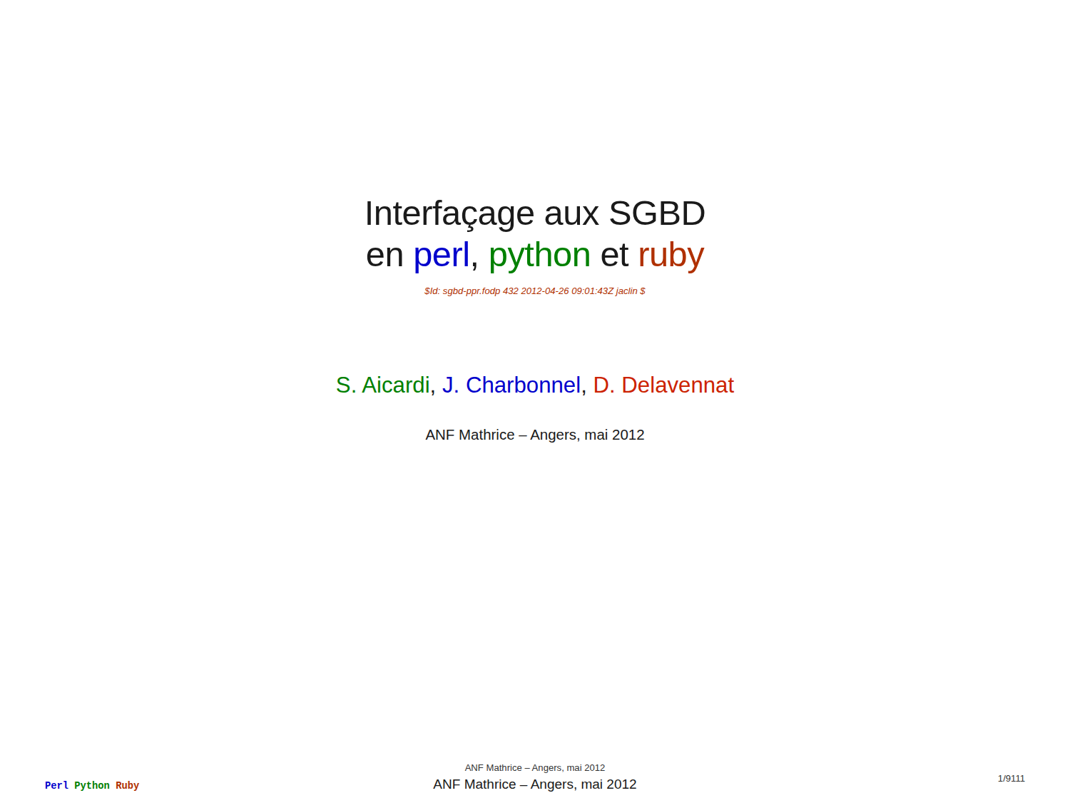Interfaçage aux SGBD
en perl, python et ruby
$Id: sgbd-ppr.fodp 432 2012-04-26 09:01:43Z jaclin $
S. Aicardi, J. Charbonnel, D. Delavennat
ANF Mathrice – Angers, mai 2012
Perl Python Ruby
ANF Mathrice – Angers, mai 2012
ANF Mathrice – Angers, mai 2012
1/9111